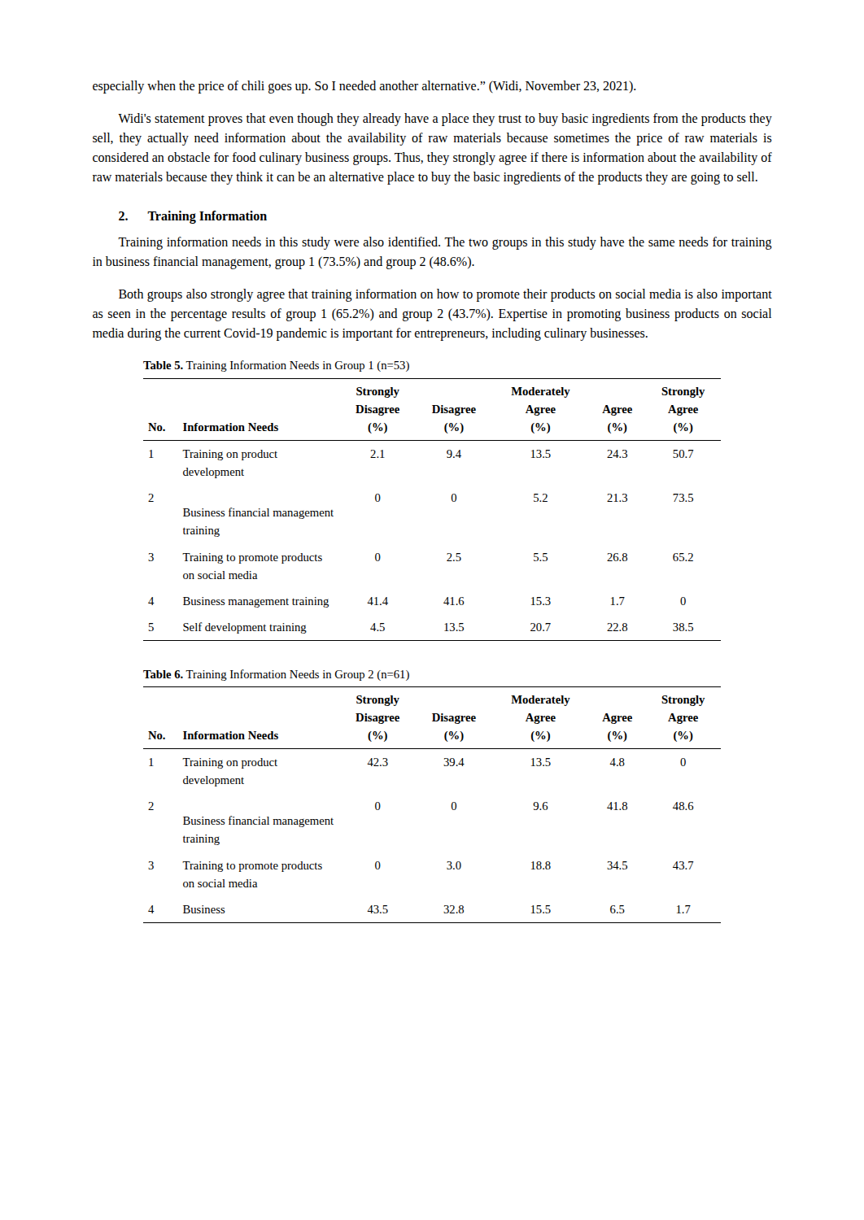especially when the price of chili goes up. So I needed another alternative.” (Widi, November 23, 2021).
Widi's statement proves that even though they already have a place they trust to buy basic ingredients from the products they sell, they actually need information about the availability of raw materials because sometimes the price of raw materials is considered an obstacle for food culinary business groups. Thus, they strongly agree if there is information about the availability of raw materials because they think it can be an alternative place to buy the basic ingredients of the products they are going to sell.
2. Training Information
Training information needs in this study were also identified. The two groups in this study have the same needs for training in business financial management, group 1 (73.5%) and group 2 (48.6%).
Both groups also strongly agree that training information on how to promote their products on social media is also important as seen in the percentage results of group 1 (65.2%) and group 2 (43.7%). Expertise in promoting business products on social media during the current Covid-19 pandemic is important for entrepreneurs, including culinary businesses.
Table 5. Training Information Needs in Group 1 (n=53)
| No. | Information Needs | Strongly Disagree (%) | Disagree (%) | Moderately Agree (%) | Agree (%) | Strongly Agree (%) |
| --- | --- | --- | --- | --- | --- | --- |
| 1 | Training on product development | 2.1 | 9.4 | 13.5 | 24.3 | 50.7 |
| 2 | Business financial management training | 0 | 0 | 5.2 | 21.3 | 73.5 |
| 3 | Training to promote products on social media | 0 | 2.5 | 5.5 | 26.8 | 65.2 |
| 4 | Business management training | 41.4 | 41.6 | 15.3 | 1.7 | 0 |
| 5 | Self development training | 4.5 | 13.5 | 20.7 | 22.8 | 38.5 |
Table 6. Training Information Needs in Group 2 (n=61)
| No. | Information Needs | Strongly Disagree (%) | Disagree (%) | Moderately Agree (%) | Agree (%) | Strongly Agree (%) |
| --- | --- | --- | --- | --- | --- | --- |
| 1 | Training on product development | 42.3 | 39.4 | 13.5 | 4.8 | 0 |
| 2 | Business financial management training | 0 | 0 | 9.6 | 41.8 | 48.6 |
| 3 | Training to promote products on social media | 0 | 3.0 | 18.8 | 34.5 | 43.7 |
| 4 | Business | 43.5 | 32.8 | 15.5 | 6.5 | 1.7 |